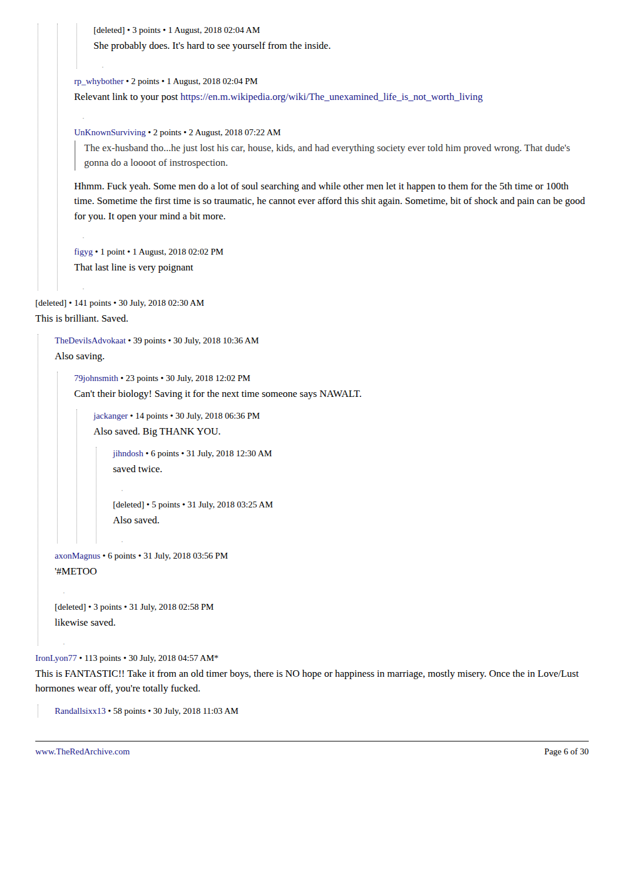[deleted] • 3 points • 1 August, 2018 02:04 AM
She probably does. It's hard to see yourself from the inside.
.
rp_whybother • 2 points • 1 August, 2018 02:04 PM
Relevant link to your post https://en.m.wikipedia.org/wiki/The_unexamined_life_is_not_worth_living
.
UnKnownSurviving • 2 points • 2 August, 2018 07:22 AM
The ex-husband tho...he just lost his car, house, kids, and had everything society ever told him proved wrong. That dude's gonna do a loooot of instrospection.
Hhmm. Fuck yeah. Some men do a lot of soul searching and while other men let it happen to them for the 5th time or 100th time. Sometime the first time is so traumatic, he cannot ever afford this shit again. Sometime, bit of shock and pain can be good for you. It open your mind a bit more.
.
figyg • 1 point • 1 August, 2018 02:02 PM
That last line is very poignant
.
[deleted] • 141 points • 30 July, 2018 02:30 AM
This is brilliant. Saved.
TheDevilsAdvokaat • 39 points • 30 July, 2018 10:36 AM
Also saving.
79johnsmith • 23 points • 30 July, 2018 12:02 PM
Can't their biology! Saving it for the next time someone says NAWALT.
jackanger • 14 points • 30 July, 2018 06:36 PM
Also saved. Big THANK YOU.
jihndosh • 6 points • 31 July, 2018 12:30 AM
saved twice.
.
[deleted] • 5 points • 31 July, 2018 03:25 AM
Also saved.
.
axonMagnus • 6 points • 31 July, 2018 03:56 PM
'#METOO
.
[deleted] • 3 points • 31 July, 2018 02:58 PM
likewise saved.
.
IronLyon77 • 113 points • 30 July, 2018 04:57 AM*
This is FANTASTIC!! Take it from an old timer boys, there is NO hope or happiness in marriage, mostly misery. Once the in Love/Lust hormones wear off, you're totally fucked.
Randallsixx13 • 58 points • 30 July, 2018 11:03 AM
www.TheRedArchive.com Page 6 of 30